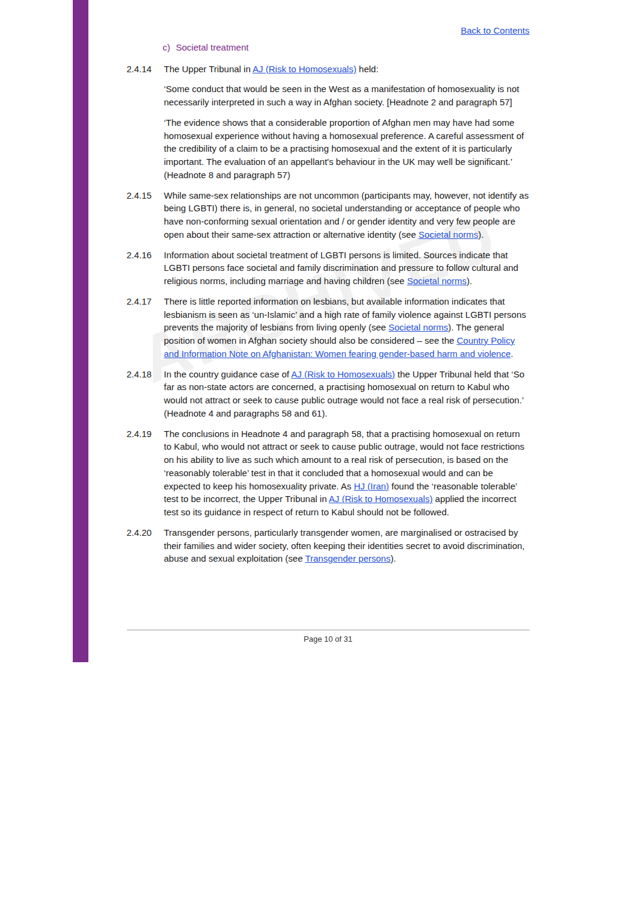ARCHIVED
Back to Contents
c) Societal treatment
2.4.14
The Upper Tribunal in AJ (Risk to Homosexuals) held:
‘Some conduct that would be seen in the West as a manifestation of homosexuality is not necessarily interpreted in such a way in Afghan society. [Headnote 2 and paragraph 57]
‘The evidence shows that a considerable proportion of Afghan men may have had some homosexual experience without having a homosexual preference. A careful assessment of the credibility of a claim to be a practising homosexual and the extent of it is particularly important. The evaluation of an appellant's behaviour in the UK may well be significant.’ (Headnote 8 and paragraph 57)
2.4.15
While same-sex relationships are not uncommon (participants may, however, not identify as being LGBTI) there is, in general, no societal understanding or acceptance of people who have non-conforming sexual orientation and / or gender identity and very few people are open about their same-sex attraction or alternative identity (see Societal norms).
2.4.16
Information about societal treatment of LGBTI persons is limited. Sources indicate that LGBTI persons face societal and family discrimination and pressure to follow cultural and religious norms, including marriage and having children (see Societal norms).
2.4.17
There is little reported information on lesbians, but available information indicates that lesbianism is seen as ‘un-Islamic’ and a high rate of family violence against LGBTI persons prevents the majority of lesbians from living openly (see Societal norms). The general position of women in Afghan society should also be considered – see the Country Policy and Information Note on Afghanistan: Women fearing gender-based harm and violence.
2.4.18
In the country guidance case of AJ (Risk to Homosexuals) the Upper Tribunal held that ‘So far as non-state actors are concerned, a practising homosexual on return to Kabul who would not attract or seek to cause public outrage would not face a real risk of persecution.’ (Headnote 4 and paragraphs 58 and 61).
2.4.19
The conclusions in Headnote 4 and paragraph 58, that a practising homosexual on return to Kabul, who would not attract or seek to cause public outrage, would not face restrictions on his ability to live as such which amount to a real risk of persecution, is based on the ‘reasonably tolerable’ test in that it concluded that a homosexual would and can be expected to keep his homosexuality private. As HJ (Iran) found the ‘reasonable tolerable’ test to be incorrect, the Upper Tribunal in AJ (Risk to Homosexuals) applied the incorrect test so its guidance in respect of return to Kabul should not be followed.
2.4.20
Transgender persons, particularly transgender women, are marginalised or ostracised by their families and wider society, often keeping their identities secret to avoid discrimination, abuse and sexual exploitation (see Transgender persons).
Page 10 of 31